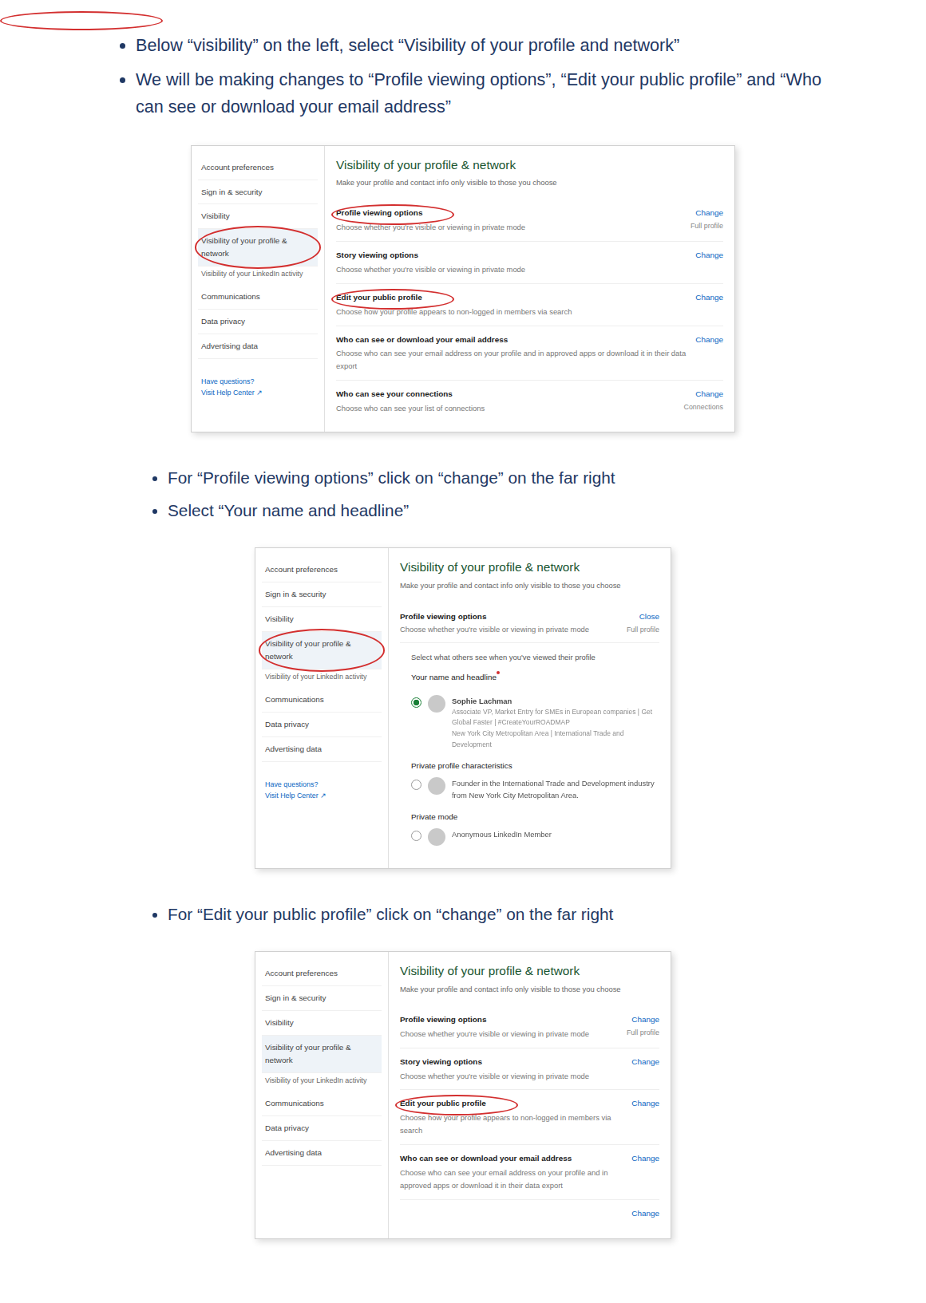Below “visibility” on the left, select “Visibility of your profile and network”
We will be making changes to “Profile viewing options”, “Edit your public profile” and “Who can see or download your email address”
Account preferences
Sign in & security
Visibility
Visibility of your profile & network
Visibility of your LinkedIn activity
Communications
Data privacy
Advertising data
Have questions?
Visit Help Center ↗
Visibility of your profile & network
Make your profile and contact info only visible to those you choose
Profile viewing options Choose whether you're visible or viewing in private mode
Change Full profile
Story viewing options Choose whether you're visible or viewing in private mode
Change
Edit your public profile Choose how your profile appears to non-logged in members via search
Change
Who can see or download your email address Choose who can see your email address on your profile and in approved apps or download it in their data export
Change
Who can see your connections Choose who can see your list of connections
Change Connections
For “Profile viewing options” click on “change” on the far right
Select “Your name and headline”
Account preferences
Sign in & security
Visibility
Visibility of your profile & network
Visibility of your LinkedIn activity
Communications
Data privacy
Advertising data
Have questions?
Visit Help Center ↗
Visibility of your profile & network
Make your profile and contact info only visible to those you choose
Profile viewing options Choose whether you're visible or viewing in private mode
Close
Full profile
Select what others see when you've viewed their profile
Your name and headline
Sophie Lachman Associate VP, Market Entry for SMEs in European companies | Get Global Faster | #CreateYourROADMAP
New York City Metropolitan Area | International Trade and Development
Private profile characteristics
Founder in the International Trade and Development industry from New York City Metropolitan Area.
Private mode
Anonymous LinkedIn Member
For “Edit your public profile” click on “change” on the far right
Account preferences
Sign in & security
Visibility
Visibility of your profile & network
Visibility of your LinkedIn activity
Communications
Data privacy
Advertising data
Visibility of your profile & network
Make your profile and contact info only visible to those you choose
Profile viewing options Choose whether you're visible or viewing in private mode
Change Full profile
Story viewing options Choose whether you're visible or viewing in private mode
Change
Edit your public profile Choose how your profile appears to non-logged in members via search
Change
Who can see or download your email address Choose who can see your email address on your profile and in approved apps or download it in their data export
Change
Change